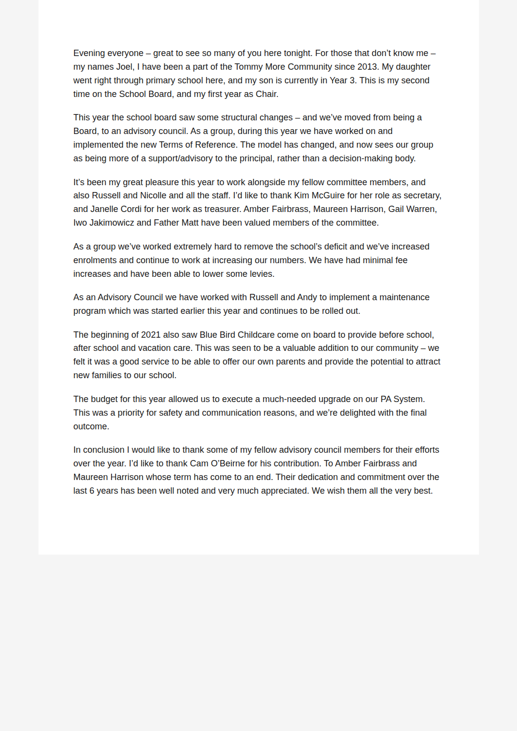Evening everyone – great to see so many of you here tonight. For those that don’t know me – my names Joel, I have been a part of the Tommy More Community since 2013. My daughter went right through primary school here, and my son is currently in Year 3. This is my second time on the School Board, and my first year as Chair.
This year the school board saw some structural changes – and we’ve moved from being a Board, to an advisory council. As a group, during this year we have worked on and implemented the new Terms of Reference. The model has changed, and now sees our group as being more of a support/advisory to the principal, rather than a decision-making body.
It’s been my great pleasure this year to work alongside my fellow committee members, and also Russell and Nicolle and all the staff. I’d like to thank Kim McGuire for her role as secretary, and Janelle Cordi for her work as treasurer. Amber Fairbrass, Maureen Harrison, Gail Warren, Iwo Jakimowicz and Father Matt have been valued members of the committee.
As a group we’ve worked extremely hard to remove the school’s deficit and we’ve increased enrolments and continue to work at increasing our numbers. We have had minimal fee increases and have been able to lower some levies.
As an Advisory Council we have worked with Russell and Andy to implement a maintenance program which was started earlier this year and continues to be rolled out.
The beginning of 2021 also saw Blue Bird Childcare come on board to provide before school, after school and vacation care. This was seen to be a valuable addition to our community – we felt it was a good service to be able to offer our own parents and provide the potential to attract new families to our school.
The budget for this year allowed us to execute a much-needed upgrade on our PA System. This was a priority for safety and communication reasons, and we’re delighted with the final outcome.
In conclusion I would like to thank some of my fellow advisory council members for their efforts over the year. I’d like to thank Cam O’Beirne for his contribution. To Amber Fairbrass and Maureen Harrison whose term has come to an end. Their dedication and commitment over the last 6 years has been well noted and very much appreciated. We wish them all the very best.